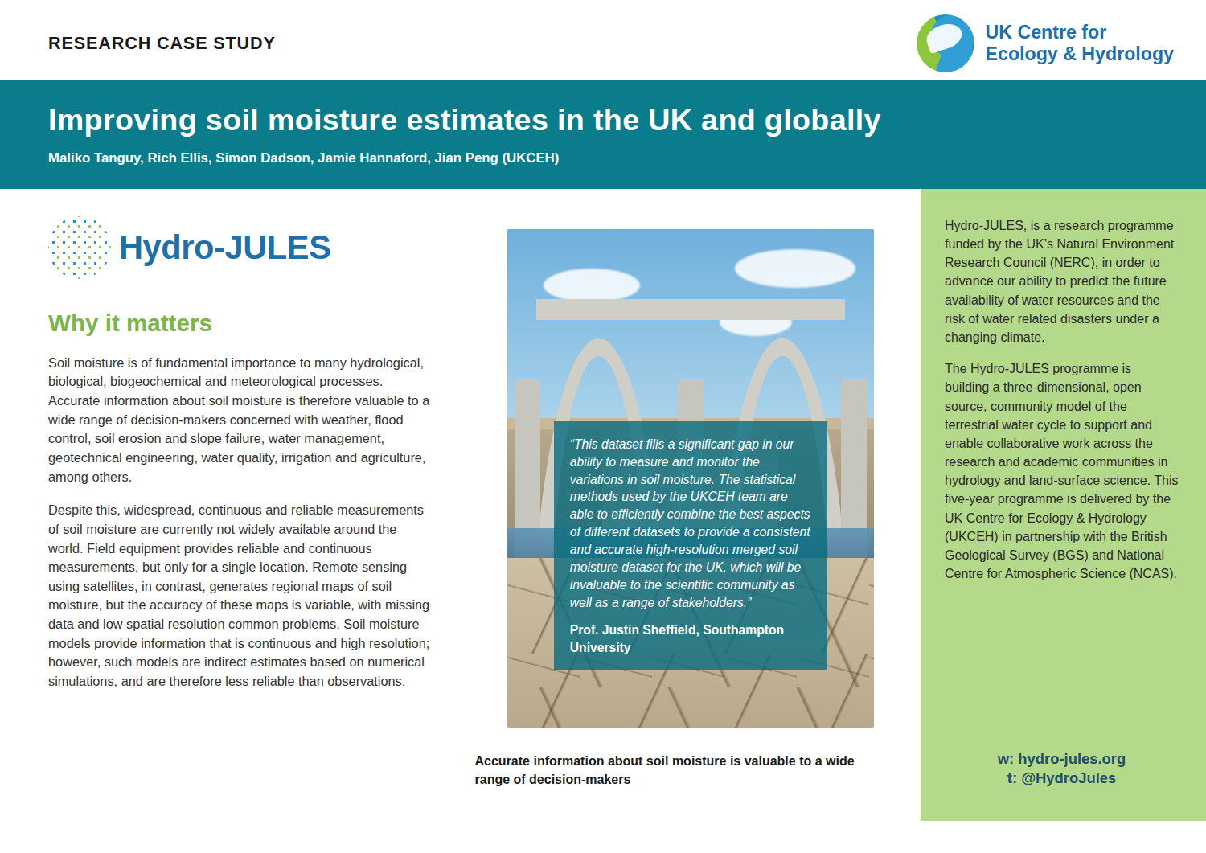Research Case Study
UK Centre for Ecology & Hydrology
Improving soil moisture estimates in the UK and globally
Maliko Tanguy, Rich Ellis, Simon Dadson, Jamie Hannaford, Jian Peng (UKCEH)
Hydro-JULES
Why it matters
Soil moisture is of fundamental importance to many hydrological, biological, biogeochemical and meteorological processes. Accurate information about soil moisture is therefore valuable to a wide range of decision-makers concerned with weather, flood control, soil erosion and slope failure, water management, geotechnical engineering, water quality, irrigation and agriculture, among others.
Despite this, widespread, continuous and reliable measurements of soil moisture are currently not widely available around the world. Field equipment provides reliable and continuous measurements, but only for a single location. Remote sensing using satellites, in contrast, generates regional maps of soil moisture, but the accuracy of these maps is variable, with missing data and low spatial resolution common problems. Soil moisture models provide information that is continuous and high resolution; however, such models are indirect estimates based on numerical simulations, and are therefore less reliable than observations.
“This dataset fills a significant gap in our ability to measure and monitor the variations in soil moisture. The statistical methods used by the UKCEH team are able to efficiently combine the best aspects of different datasets to provide a consistent and accurate high-resolution merged soil moisture dataset for the UK, which will be invaluable to the scientific community as well as a range of stakeholders.”
Prof. Justin Sheffield, Southampton University
Accurate information about soil moisture is valuable to a wide range of decision-makers
Hydro-JULES, is a research programme funded by the UK’s Natural Environment Research Council (NERC), in order to advance our ability to predict the future availability of water resources and the risk of water related disasters under a changing climate.
The Hydro-JULES programme is building a three-dimensional, open source, community model of the terrestrial water cycle to support and enable collaborative work across the research and academic communities in hydrology and land-surface science. This five-year programme is delivered by the UK Centre for Ecology & Hydrology (UKCEH) in partnership with the British Geological Survey (BGS) and National Centre for Atmospheric Science (NCAS).
w: hydro-jules.org
t: @HydroJules